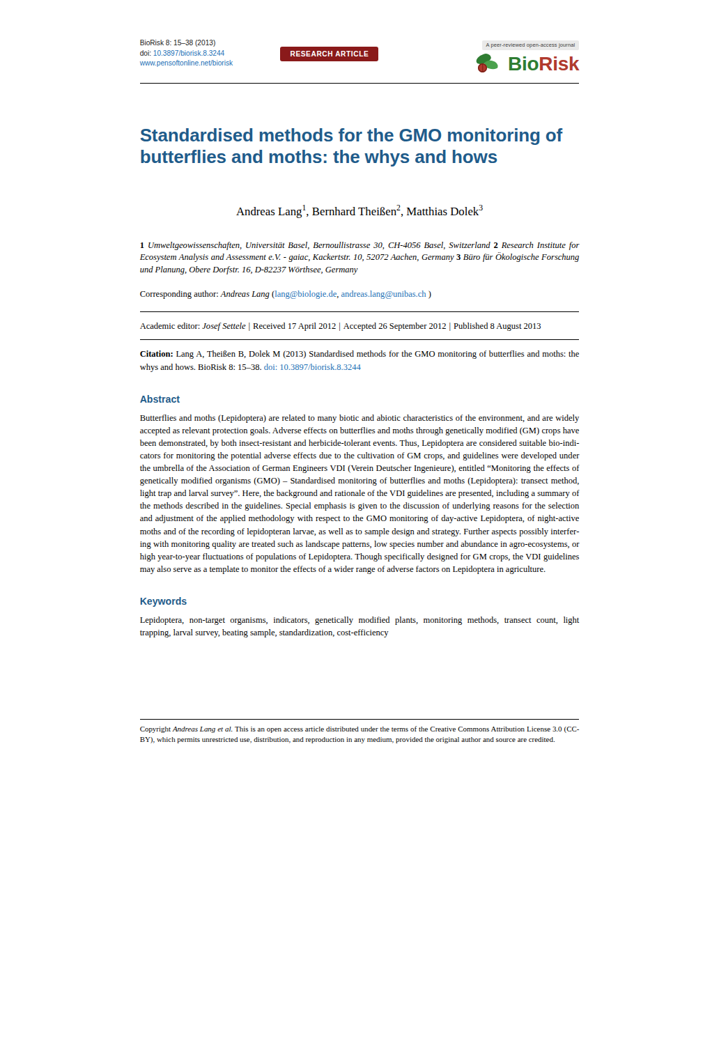BioRisk 8: 15–38 (2013)
doi: 10.3897/biorisk.8.3244
www.pensoftonline.net/biorisk
Research Article
A peer-reviewed open-access journal
Bio Risk
Standardised methods for the GMO monitoring of
butterflies and moths: the whys and hows
Andreas Lang1, Bernhard Theißen2, Matthias Dolek3
1 Umweltgeowissenschaften, Universität Basel, Bernoullistrasse 30, CH-4056 Basel, Switzerland 2 Research Institute for Ecosystem Analysis and Assessment e.V. - gaiac, Kackertstr. 10, 52072 Aachen, Germany 3 Büro für Ökologische Forschung und Planung, Obere Dorfstr. 16, D-82237 Wörthsee, Germany
Corresponding author: Andreas Lang (lang@biologie.de, andreas.lang@unibas.ch )
Academic editor: Josef Settele|Received 17 April 2012|Accepted 26 September 2012|Published 8 August 2013
Citation: Lang A, Theißen B, Dolek M (2013) Standardised methods for the GMO monitoring of butterflies and moths: the whys and hows. BioRisk 8: 15–38. doi: 10.3897/biorisk.8.3244
Abstract
Butterflies and moths (Lepidoptera) are related to many biotic and abiotic characteristics of the environment, and are widely accepted as relevant protection goals. Adverse effects on butterflies and moths through genetically modified (GM) crops have been demonstrated, by both insect-resistant and herbicide-tolerant events. Thus, Lepidoptera are considered suitable bio-indicators for monitoring the potential adverse effects due to the cultivation of GM crops, and guidelines were developed under the umbrella of the Association of German Engineers VDI (Verein Deutscher Ingenieure), entitled “Monitoring the effects of genetically modified organisms (GMO) – Standardised monitoring of butterflies and moths (Lepidoptera): transect method, light trap and larval survey”. Here, the background and rationale of the VDI guidelines are presented, including a summary of the methods described in the guidelines. Special emphasis is given to the discussion of underlying reasons for the selection and adjustment of the applied methodology with respect to the GMO monitoring of day-active Lepidoptera, of night-active moths and of the recording of lepidopteran larvae, as well as to sample design and strategy. Further aspects possibly interfering with monitoring quality are treated such as landscape patterns, low species number and abundance in agro-ecosystems, or high year-to-year fluctuations of populations of Lepidoptera. Though specifically designed for GM crops, the VDI guidelines may also serve as a template to monitor the effects of a wider range of adverse factors on Lepidoptera in agriculture.
Keywords
Lepidoptera, non-target organisms, indicators, genetically modified plants, monitoring methods, transect count, light trapping, larval survey, beating sample, standardization, cost-efficiency
Copyright Andreas Lang et al. This is an open access article distributed under the terms of the Creative Commons Attribution License 3.0 (CC-BY), which permits unrestricted use, distribution, and reproduction in any medium, provided the original author and source are credited.